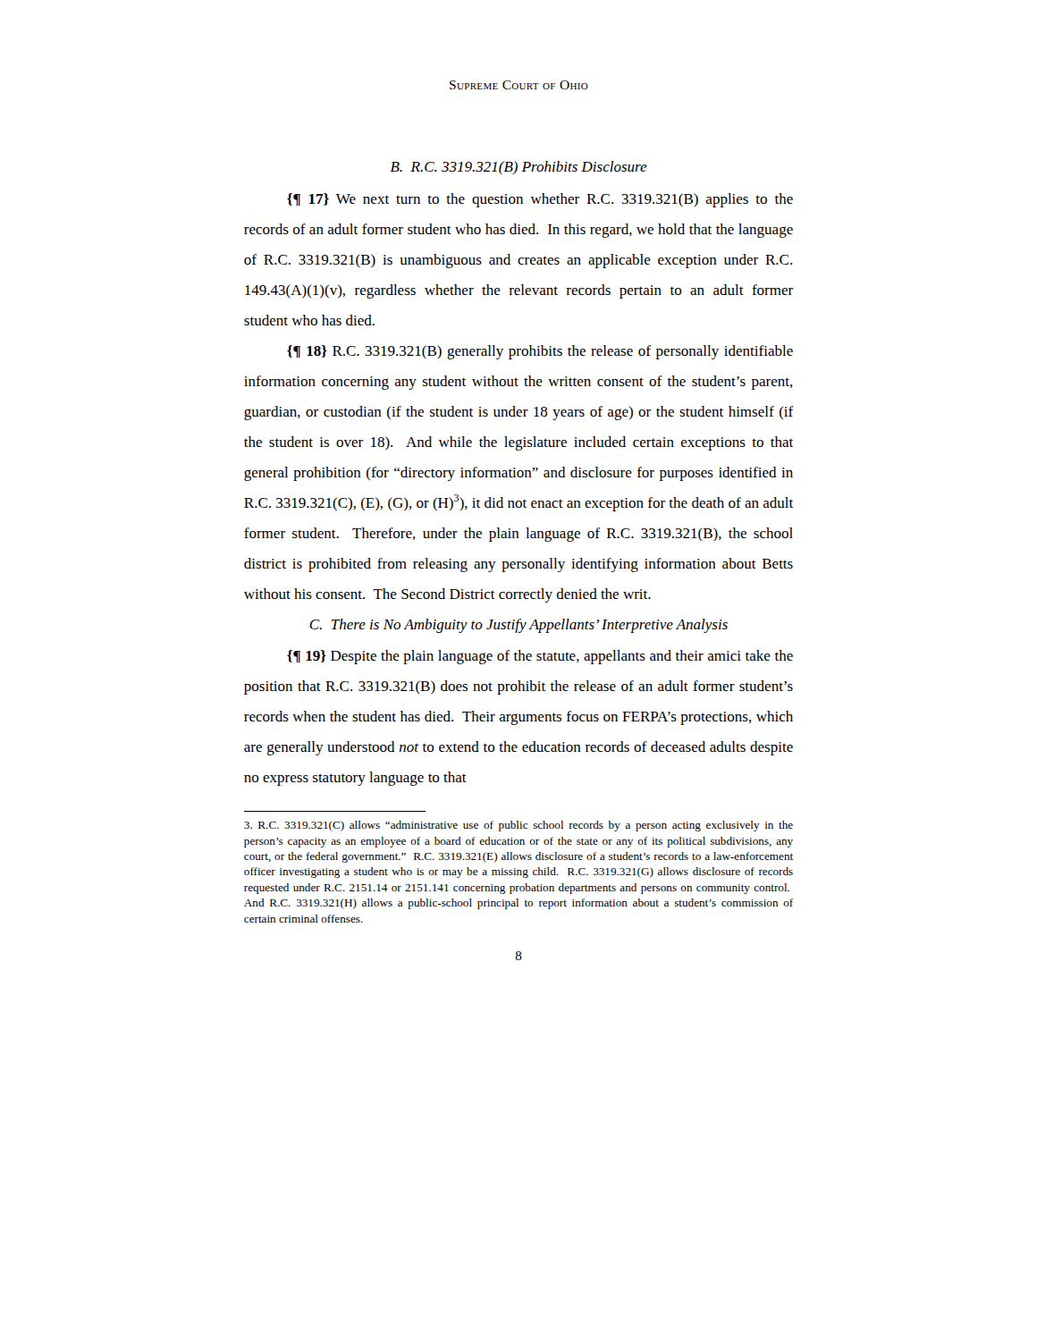Supreme Court of Ohio
B. R.C. 3319.321(B) Prohibits Disclosure
{¶ 17} We next turn to the question whether R.C. 3319.321(B) applies to the records of an adult former student who has died. In this regard, we hold that the language of R.C. 3319.321(B) is unambiguous and creates an applicable exception under R.C. 149.43(A)(1)(v), regardless whether the relevant records pertain to an adult former student who has died.
{¶ 18} R.C. 3319.321(B) generally prohibits the release of personally identifiable information concerning any student without the written consent of the student’s parent, guardian, or custodian (if the student is under 18 years of age) or the student himself (if the student is over 18). And while the legislature included certain exceptions to that general prohibition (for “directory information” and disclosure for purposes identified in R.C. 3319.321(C), (E), (G), or (H)3), it did not enact an exception for the death of an adult former student. Therefore, under the plain language of R.C. 3319.321(B), the school district is prohibited from releasing any personally identifying information about Betts without his consent. The Second District correctly denied the writ.
C. There is No Ambiguity to Justify Appellants’ Interpretive Analysis
{¶ 19} Despite the plain language of the statute, appellants and their amici take the position that R.C. 3319.321(B) does not prohibit the release of an adult former student’s records when the student has died. Their arguments focus on FERPA’s protections, which are generally understood not to extend to the education records of deceased adults despite no express statutory language to that
3. R.C. 3319.321(C) allows “administrative use of public school records by a person acting exclusively in the person’s capacity as an employee of a board of education or of the state or any of its political subdivisions, any court, or the federal government.” R.C. 3319.321(E) allows disclosure of a student’s records to a law-enforcement officer investigating a student who is or may be a missing child. R.C. 3319.321(G) allows disclosure of records requested under R.C. 2151.14 or 2151.141 concerning probation departments and persons on community control. And R.C. 3319.321(H) allows a public-school principal to report information about a student’s commission of certain criminal offenses.
8